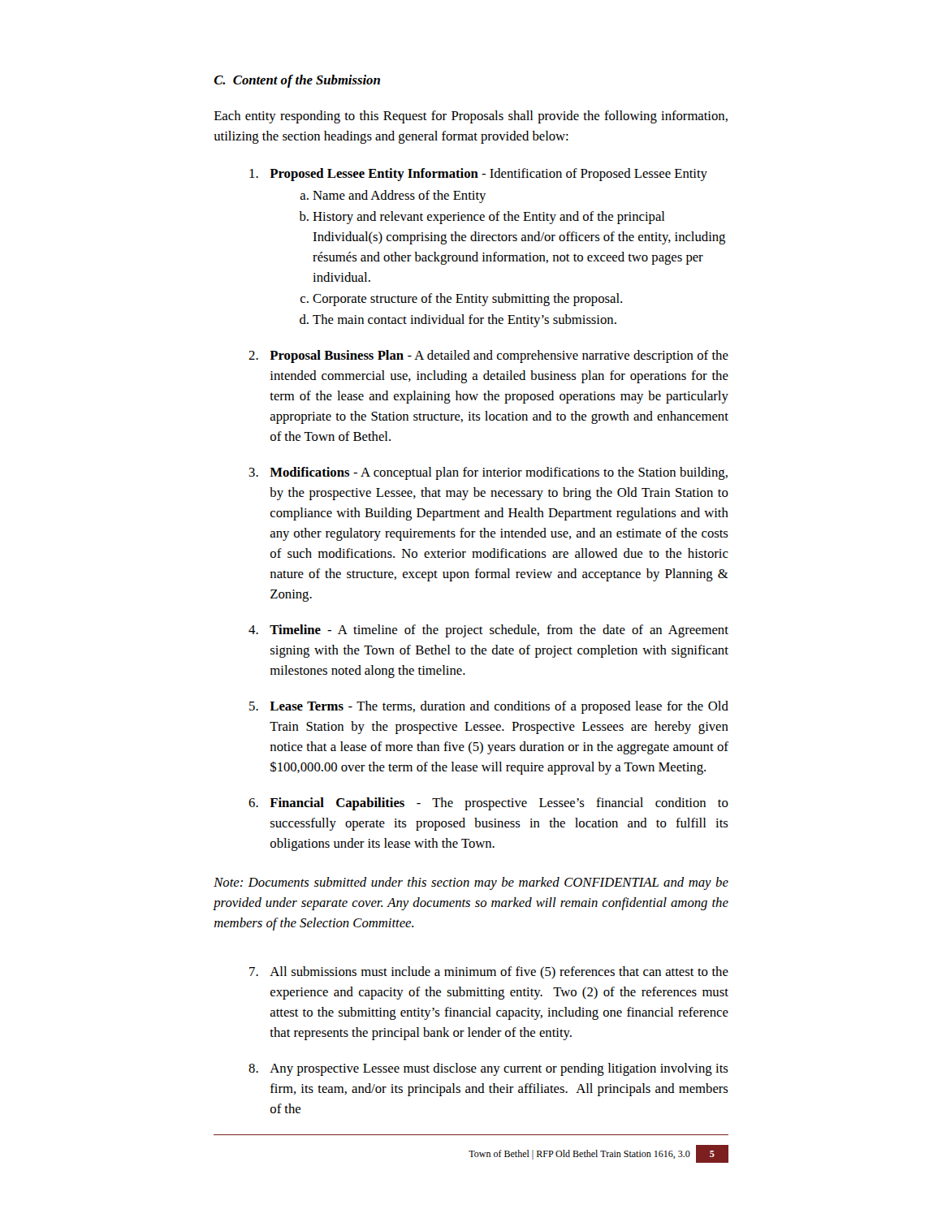C. Content of the Submission
Each entity responding to this Request for Proposals shall provide the following information, utilizing the section headings and general format provided below:
Proposed Lessee Entity Information - Identification of Proposed Lessee Entity
Name and Address of the Entity
History and relevant experience of the Entity and of the principal Individual(s) comprising the directors and/or officers of the entity, including résumés and other background information, not to exceed two pages per individual.
Corporate structure of the Entity submitting the proposal.
The main contact individual for the Entity’s submission.
Proposal Business Plan - A detailed and comprehensive narrative description of the intended commercial use, including a detailed business plan for operations for the term of the lease and explaining how the proposed operations may be particularly appropriate to the Station structure, its location and to the growth and enhancement of the Town of Bethel.
Modifications - A conceptual plan for interior modifications to the Station building, by the prospective Lessee, that may be necessary to bring the Old Train Station to compliance with Building Department and Health Department regulations and with any other regulatory requirements for the intended use, and an estimate of the costs of such modifications. No exterior modifications are allowed due to the historic nature of the structure, except upon formal review and acceptance by Planning & Zoning.
Timeline - A timeline of the project schedule, from the date of an Agreement signing with the Town of Bethel to the date of project completion with significant milestones noted along the timeline.
Lease Terms - The terms, duration and conditions of a proposed lease for the Old Train Station by the prospective Lessee. Prospective Lessees are hereby given notice that a lease of more than five (5) years duration or in the aggregate amount of $100,000.00 over the term of the lease will require approval by a Town Meeting.
Financial Capabilities - The prospective Lessee’s financial condition to successfully operate its proposed business in the location and to fulfill its obligations under its lease with the Town.
Note: Documents submitted under this section may be marked CONFIDENTIAL and may be provided under separate cover. Any documents so marked will remain confidential among the members of the Selection Committee.
All submissions must include a minimum of five (5) references that can attest to the experience and capacity of the submitting entity. Two (2) of the references must attest to the submitting entity’s financial capacity, including one financial reference that represents the principal bank or lender of the entity.
Any prospective Lessee must disclose any current or pending litigation involving its firm, its team, and/or its principals and their affiliates. All principals and members of the
Town of Bethel | RFP Old Bethel Train Station 1616, 3.0
5